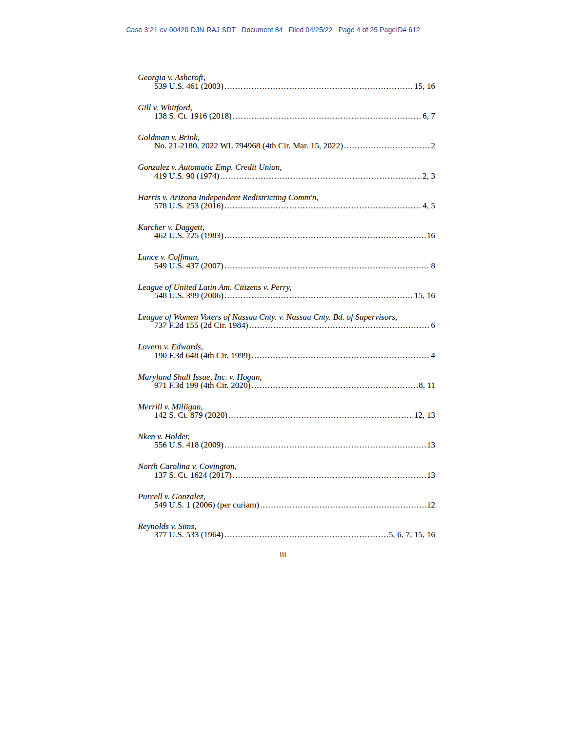Case 3:21-cv-00420-DJN-RAJ-SDT Document 84 Filed 04/25/22 Page 4 of 25 PageID# 612
Georgia v. Ashcroft,
539 U.S. 461 (2003)................................................................................................. 15, 16
Gill v. Whitford,
138 S. Ct. 1916 (2018)............................................................................................. 6, 7
Goldman v. Brink,
No. 21-2180, 2022 WL 794968 (4th Cir. Mar. 15, 2022)....................................... 2
Gonzalez v. Automatic Emp. Credit Union,
419 U.S. 90 (1974)..................................................................................................... 2, 3
Harris v. Arizona Independent Redistricting Comm'n,
578 U.S. 253 (2016)................................................................................................... 4, 5
Karcher v. Daggett,
462 U.S. 725 (1983)....................................................................................................... 16
Lance v. Coffman,
549 U.S. 437 (2007)......................................................................................................... 8
League of United Latin Am. Citizens v. Perry,
548 U.S. 399 (2006)................................................................................................. 15, 16
League of Women Voters of Nassau Cnty. v. Nassau Cnty. Bd. of Supervisors,
737 F.2d 155 (2d Cir. 1984)................................................................................................. 6
Lovern v. Edwards,
190 F.3d 648 (4th Cir. 1999)................................................................................................ 4
Maryland Shall Issue, Inc. v. Hogan,
971 F.3d 199 (4th Cir. 2020)......................................................................................... 8, 11
Merrill v. Milligan,
142 S. Ct. 879 (2020)................................................................................................. 12, 13
Nken v. Holder,
556 U.S. 418 (2009)....................................................................................................... 13
North Carolina v. Covington,
137 S. Ct. 1624 (2017)................................................................................................... 13
Purcell v. Gonzalez,
549 U.S. 1 (2006) (per curiam)........................................................................................... 12
Reynolds v. Sims,
377 U.S. 533 (1964)......................................................................................... 5, 6, 7, 15, 16
iii